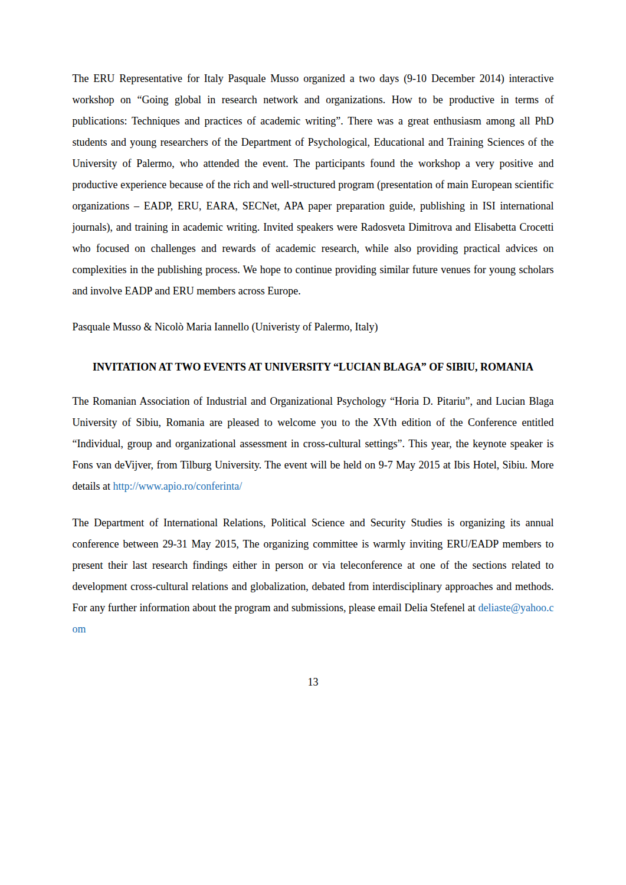The ERU Representative for Italy Pasquale Musso organized a two days (9-10 December 2014) interactive workshop on “Going global in research network and organizations. How to be productive in terms of publications: Techniques and practices of academic writing”. There was a great enthusiasm among all PhD students and young researchers of the Department of Psychological, Educational and Training Sciences of the University of Palermo, who attended the event. The participants found the workshop a very positive and productive experience because of the rich and well-structured program (presentation of main European scientific organizations – EADP, ERU, EARA, SECNet, APA paper preparation guide, publishing in ISI international journals), and training in academic writing. Invited speakers were Radosveta Dimitrova and Elisabetta Crocetti who focused on challenges and rewards of academic research, while also providing practical advices on complexities in the publishing process. We hope to continue providing similar future venues for young scholars and involve EADP and ERU members across Europe.
Pasquale Musso & Nicolò Maria Iannello (Univeristy of Palermo, Italy)
INVITATION AT TWO EVENTS AT UNIVERSITY “LUCIAN BLAGA” OF SIBIU, ROMANIA
The Romanian Association of Industrial and Organizational Psychology “Horia D. Pitariu”, and Lucian Blaga University of Sibiu, Romania are pleased to welcome you to the XVth edition of the Conference entitled “Individual, group and organizational assessment in cross-cultural settings”. This year, the keynote speaker is Fons van deVijver, from Tilburg University. The event will be held on 9-7 May 2015 at Ibis Hotel, Sibiu. More details at http://www.apio.ro/conferinta/
The Department of International Relations, Political Science and Security Studies is organizing its annual conference between 29-31 May 2015, The organizing committee is warmly inviting ERU/EADP members to present their last research findings either in person or via teleconference at one of the sections related to development cross-cultural relations and globalization, debated from interdisciplinary approaches and methods. For any further information about the program and submissions, please email Delia Stefenel at deliaste@yahoo.com
13